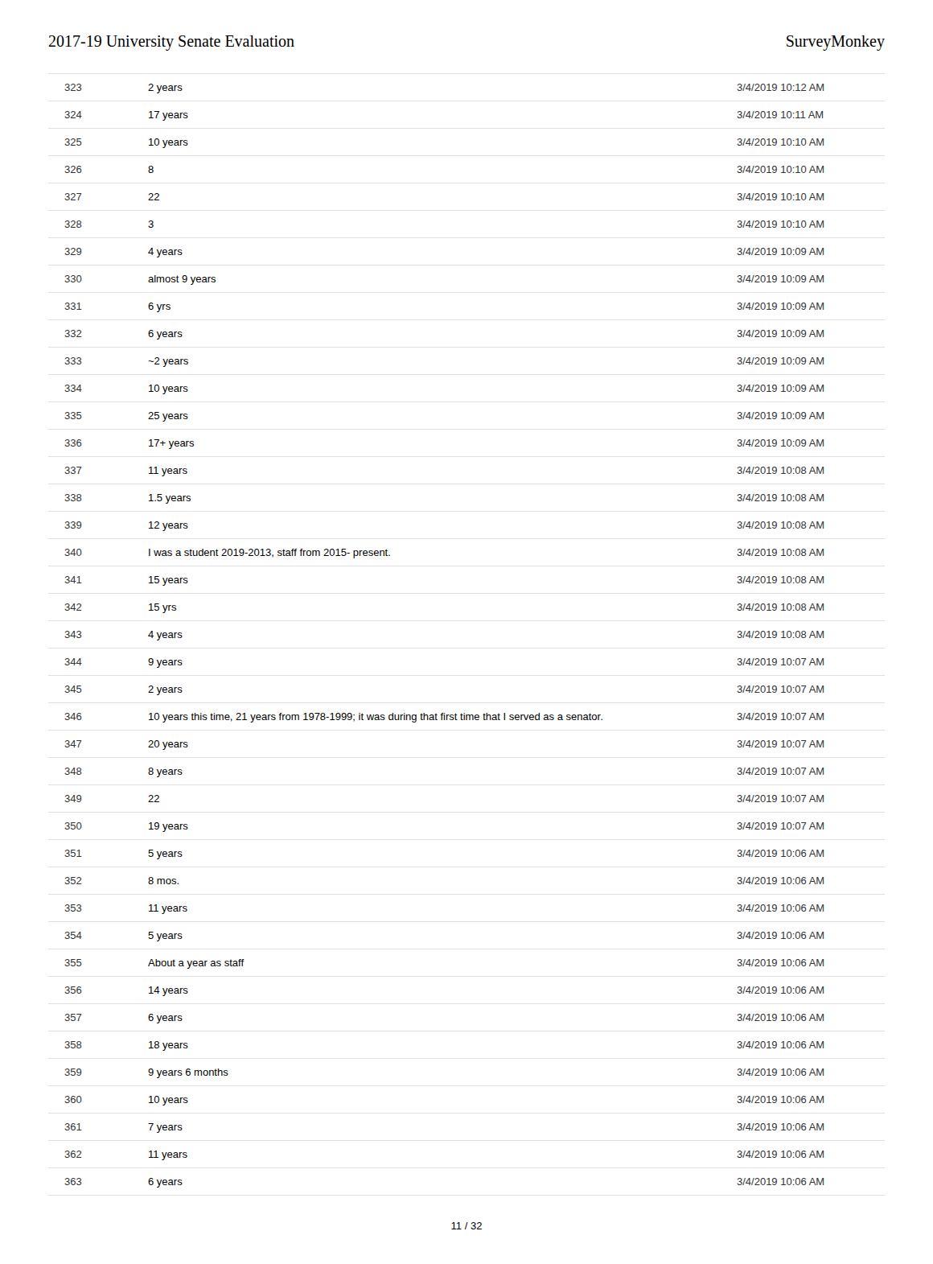2017-19 University Senate Evaluation
SurveyMonkey
| 323 | 2 years | 3/4/2019 10:12 AM |
| 324 | 17 years | 3/4/2019 10:11 AM |
| 325 | 10 years | 3/4/2019 10:10 AM |
| 326 | 8 | 3/4/2019 10:10 AM |
| 327 | 22 | 3/4/2019 10:10 AM |
| 328 | 3 | 3/4/2019 10:10 AM |
| 329 | 4 years | 3/4/2019 10:09 AM |
| 330 | almost 9 years | 3/4/2019 10:09 AM |
| 331 | 6 yrs | 3/4/2019 10:09 AM |
| 332 | 6 years | 3/4/2019 10:09 AM |
| 333 | ~2 years | 3/4/2019 10:09 AM |
| 334 | 10 years | 3/4/2019 10:09 AM |
| 335 | 25 years | 3/4/2019 10:09 AM |
| 336 | 17+ years | 3/4/2019 10:09 AM |
| 337 | 11 years | 3/4/2019 10:08 AM |
| 338 | 1.5 years | 3/4/2019 10:08 AM |
| 339 | 12 years | 3/4/2019 10:08 AM |
| 340 | I was a student 2019-2013, staff from 2015- present. | 3/4/2019 10:08 AM |
| 341 | 15 years | 3/4/2019 10:08 AM |
| 342 | 15 yrs | 3/4/2019 10:08 AM |
| 343 | 4 years | 3/4/2019 10:08 AM |
| 344 | 9 years | 3/4/2019 10:07 AM |
| 345 | 2 years | 3/4/2019 10:07 AM |
| 346 | 10 years this time, 21 years from 1978-1999; it was during that first time that I served as a senator. | 3/4/2019 10:07 AM |
| 347 | 20 years | 3/4/2019 10:07 AM |
| 348 | 8 years | 3/4/2019 10:07 AM |
| 349 | 22 | 3/4/2019 10:07 AM |
| 350 | 19 years | 3/4/2019 10:07 AM |
| 351 | 5 years | 3/4/2019 10:06 AM |
| 352 | 8 mos. | 3/4/2019 10:06 AM |
| 353 | 11 years | 3/4/2019 10:06 AM |
| 354 | 5 years | 3/4/2019 10:06 AM |
| 355 | About a year as staff | 3/4/2019 10:06 AM |
| 356 | 14 years | 3/4/2019 10:06 AM |
| 357 | 6 years | 3/4/2019 10:06 AM |
| 358 | 18 years | 3/4/2019 10:06 AM |
| 359 | 9 years 6 months | 3/4/2019 10:06 AM |
| 360 | 10 years | 3/4/2019 10:06 AM |
| 361 | 7 years | 3/4/2019 10:06 AM |
| 362 | 11 years | 3/4/2019 10:06 AM |
| 363 | 6 years | 3/4/2019 10:06 AM |
11 / 32